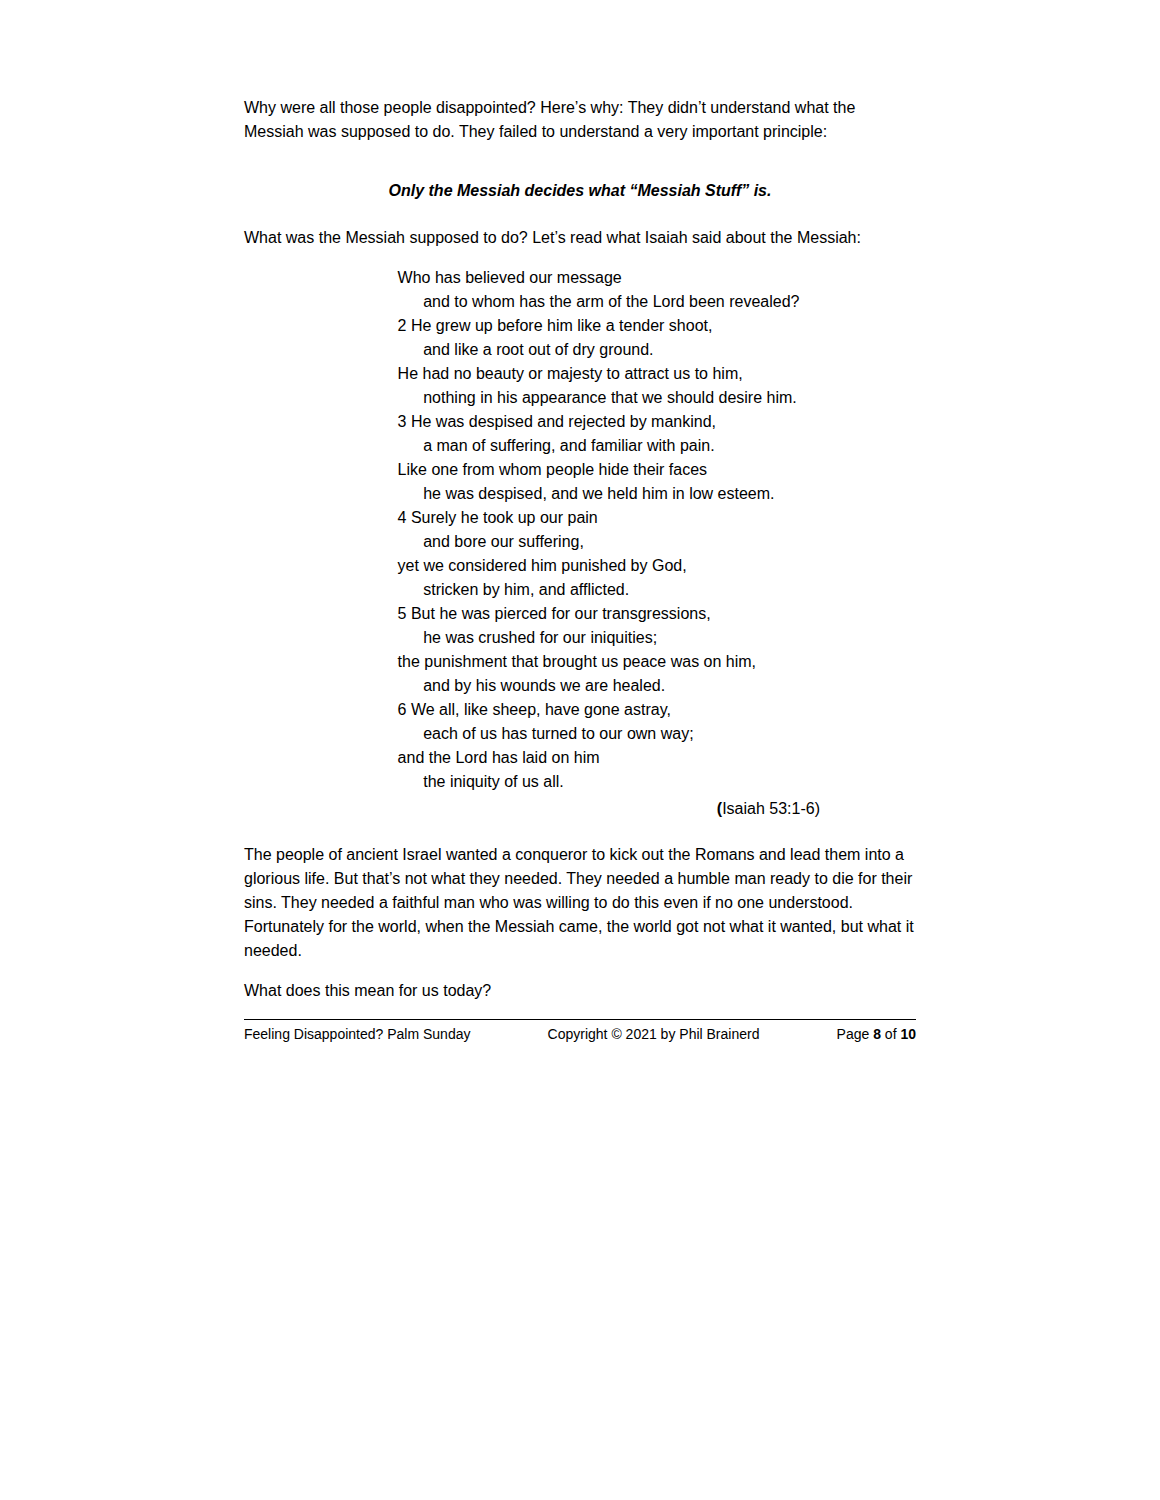Why were all those people disappointed? Here’s why: They didn’t understand what the Messiah was supposed to do. They failed to understand a very important principle:
Only the Messiah decides what “Messiah Stuff” is.
What was the Messiah supposed to do? Let’s read what Isaiah said about the Messiah:
Who has believed our message
and to whom has the arm of the Lord been revealed?
2 He grew up before him like a tender shoot,
and like a root out of dry ground.
He had no beauty or majesty to attract us to him,
nothing in his appearance that we should desire him.
3 He was despised and rejected by mankind,
a man of suffering, and familiar with pain.
Like one from whom people hide their faces
he was despised, and we held him in low esteem.
4 Surely he took up our pain
and bore our suffering,
yet we considered him punished by God,
stricken by him, and afflicted.
5 But he was pierced for our transgressions,
he was crushed for our iniquities;
the punishment that brought us peace was on him,
and by his wounds we are healed.
6 We all, like sheep, have gone astray,
each of us has turned to our own way;
and the Lord has laid on him
the iniquity of us all.
(Isaiah 53:1-6)
The people of ancient Israel wanted a conqueror to kick out the Romans and lead them into a glorious life. But that’s not what they needed. They needed a humble man ready to die for their sins. They needed a faithful man who was willing to do this even if no one understood. Fortunately for the world, when the Messiah came, the world got not what it wanted, but what it needed.
What does this mean for us today?
Feeling Disappointed? Palm Sunday Copyright © 2021 by Phil Brainerd Page 8 of 10